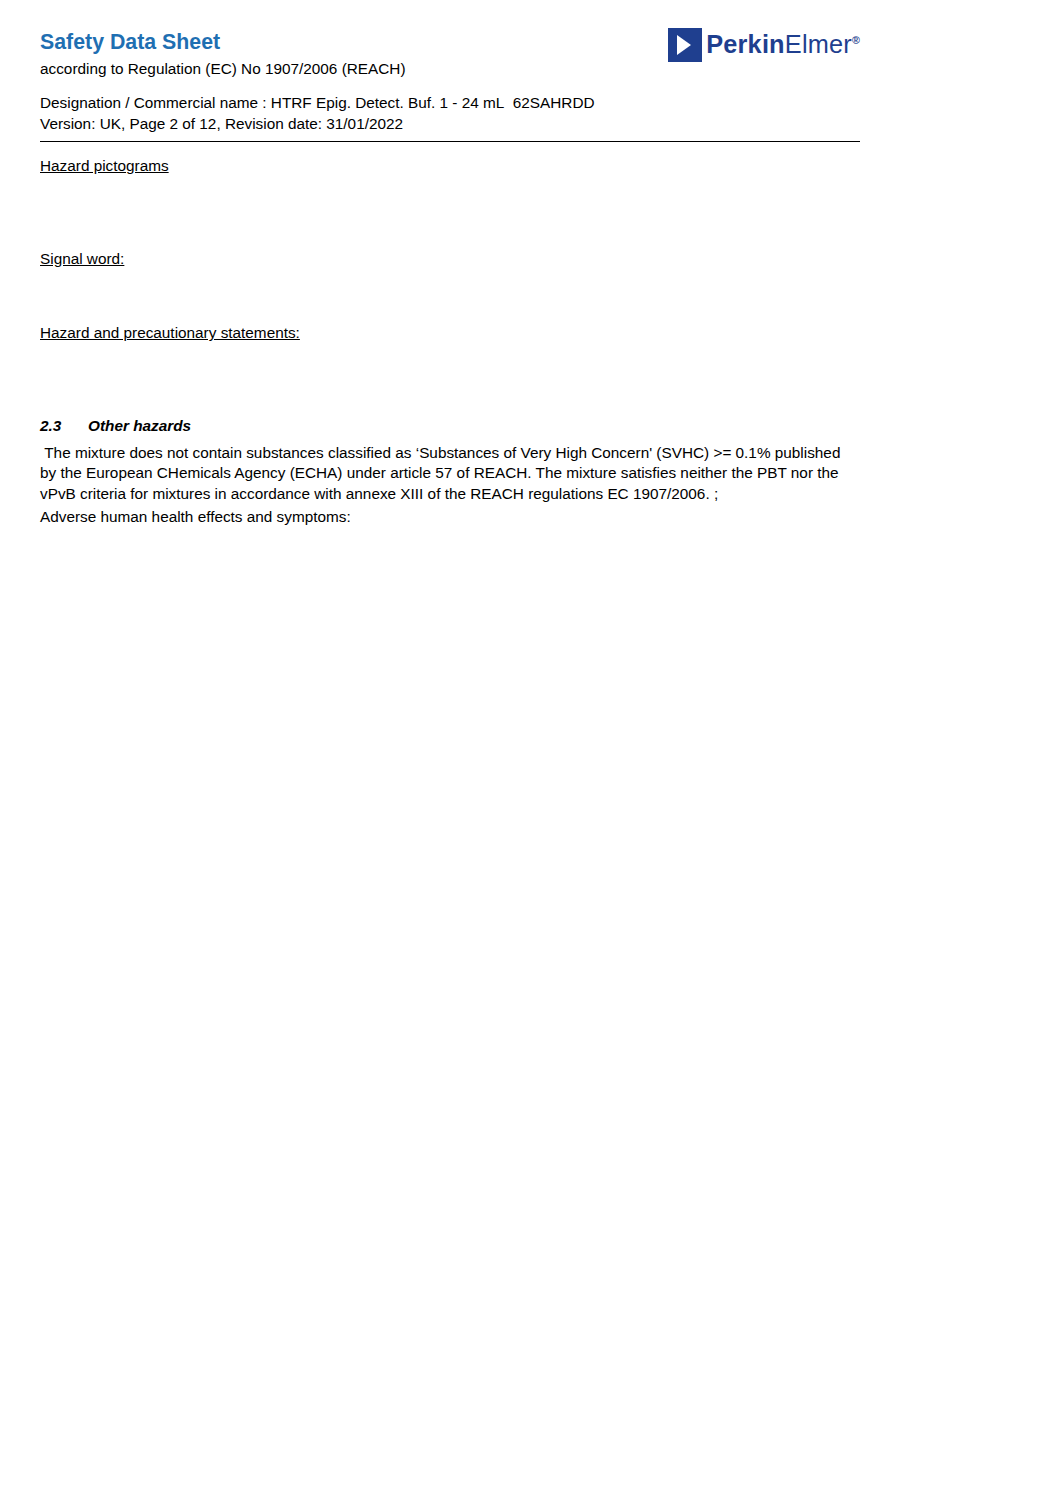PerkinElmer®
Safety Data Sheet
according to Regulation (EC) No 1907/2006 (REACH)
Designation / Commercial name : HTRF Epig. Detect. Buf. 1 - 24 mL 62SAHRDD
Version: UK, Page 2 of 12, Revision date: 31/01/2022
Hazard pictograms
Signal word:
Hazard and precautionary statements:
2.3 Other hazards
The mixture does not contain substances classified as ‘Substances of Very High Concern' (SVHC) >= 0.1% published by the European CHemicals Agency (ECHA) under article 57 of REACH. The mixture satisfies neither the PBT nor the vPvB criteria for mixtures in accordance with annexe XIII of the REACH regulations EC 1907/2006. ;
Adverse human health effects and symptoms: